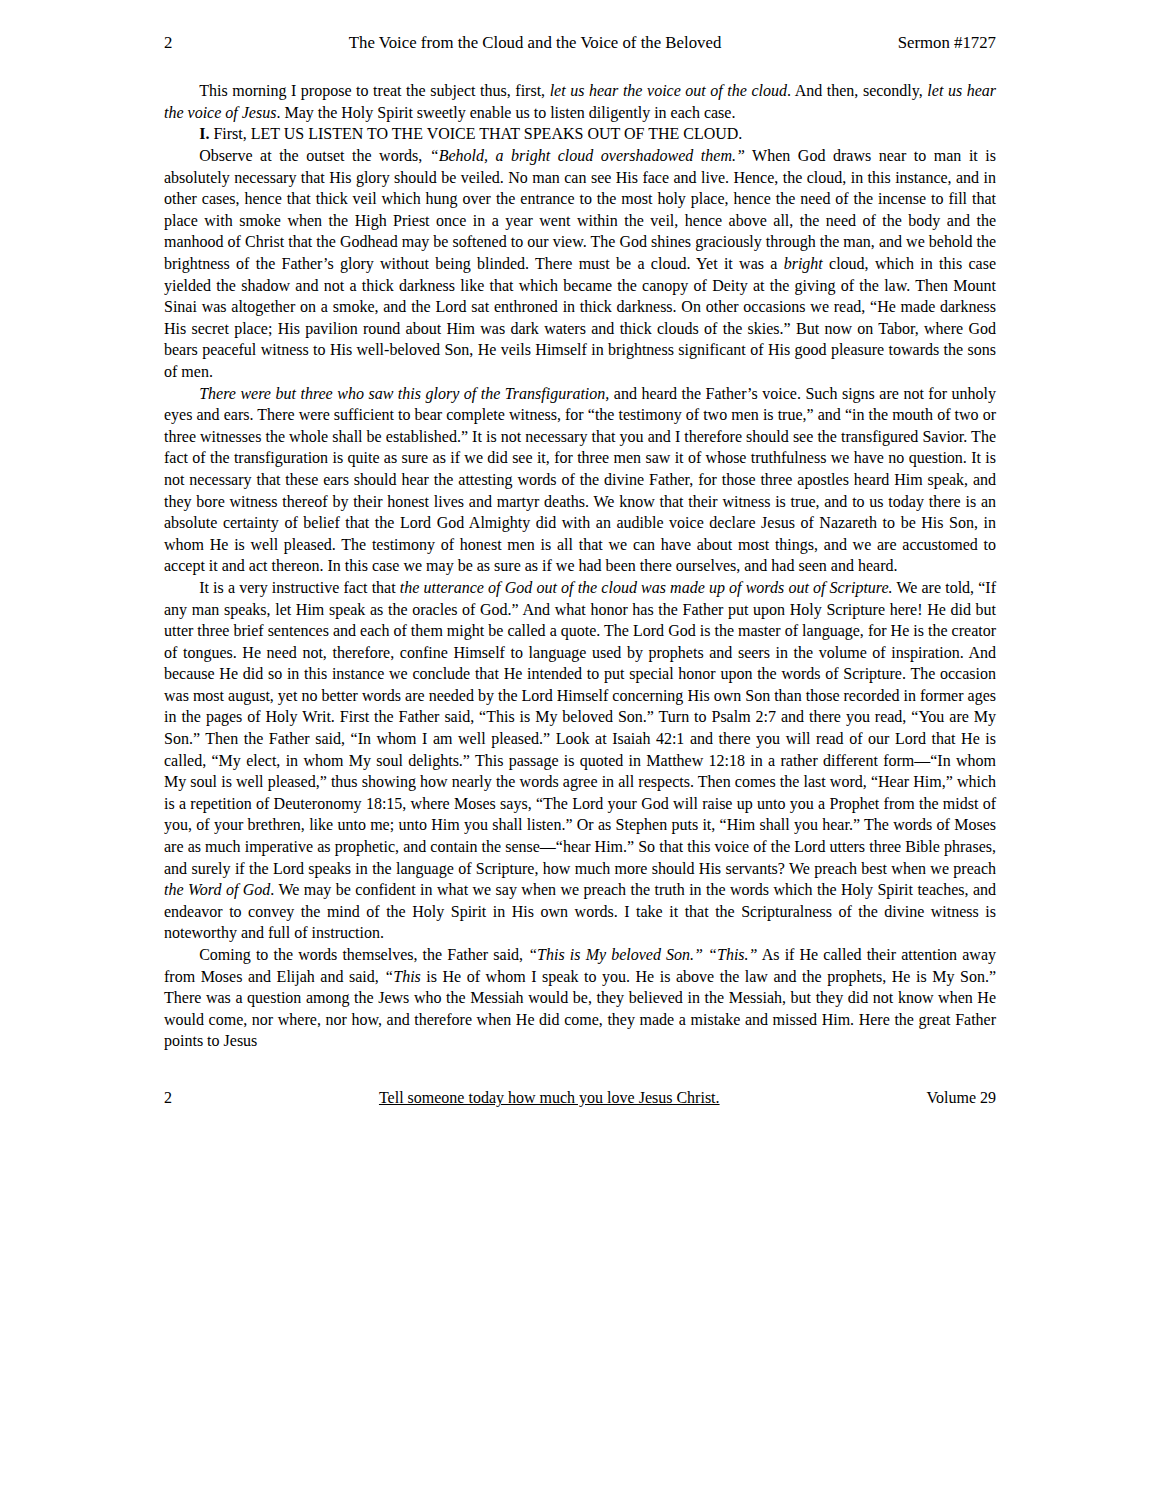2
The Voice from the Cloud and the Voice of the Beloved
Sermon #1727
This morning I propose to treat the subject thus, first, let us hear the voice out of the cloud. And then, secondly, let us hear the voice of Jesus. May the Holy Spirit sweetly enable us to listen diligently in each case.
I. First, LET US LISTEN TO THE VOICE THAT SPEAKS OUT OF THE CLOUD.
Observe at the outset the words, “Behold, a bright cloud overshadowed them.” When God draws near to man it is absolutely necessary that His glory should be veiled. No man can see His face and live. Hence, the cloud, in this instance, and in other cases, hence that thick veil which hung over the entrance to the most holy place, hence the need of the incense to fill that place with smoke when the High Priest once in a year went within the veil, hence above all, the need of the body and the manhood of Christ that the Godhead may be softened to our view. The God shines graciously through the man, and we behold the brightness of the Father’s glory without being blinded. There must be a cloud. Yet it was a bright cloud, which in this case yielded the shadow and not a thick darkness like that which became the canopy of Deity at the giving of the law. Then Mount Sinai was altogether on a smoke, and the Lord sat enthroned in thick darkness. On other occasions we read, “He made darkness His secret place; His pavilion round about Him was dark waters and thick clouds of the skies.” But now on Tabor, where God bears peaceful witness to His well-beloved Son, He veils Himself in brightness significant of His good pleasure towards the sons of men.
There were but three who saw this glory of the Transfiguration, and heard the Father’s voice. Such signs are not for unholy eyes and ears. There were sufficient to bear complete witness, for “the testimony of two men is true,” and “in the mouth of two or three witnesses the whole shall be established.” It is not necessary that you and I therefore should see the transfigured Savior. The fact of the transfiguration is quite as sure as if we did see it, for three men saw it of whose truthfulness we have no question. It is not necessary that these ears should hear the attesting words of the divine Father, for those three apostles heard Him speak, and they bore witness thereof by their honest lives and martyr deaths. We know that their witness is true, and to us today there is an absolute certainty of belief that the Lord God Almighty did with an audible voice declare Jesus of Nazareth to be His Son, in whom He is well pleased. The testimony of honest men is all that we can have about most things, and we are accustomed to accept it and act thereon. In this case we may be as sure as if we had been there ourselves, and had seen and heard.
It is a very instructive fact that the utterance of God out of the cloud was made up of words out of Scripture. We are told, “If any man speaks, let Him speak as the oracles of God.” And what honor has the Father put upon Holy Scripture here! He did but utter three brief sentences and each of them might be called a quote. The Lord God is the master of language, for He is the creator of tongues. He need not, therefore, confine Himself to language used by prophets and seers in the volume of inspiration. And because He did so in this instance we conclude that He intended to put special honor upon the words of Scripture. The occasion was most august, yet no better words are needed by the Lord Himself concerning His own Son than those recorded in former ages in the pages of Holy Writ. First the Father said, “This is My beloved Son.” Turn to Psalm 2:7 and there you read, “You are My Son.” Then the Father said, “In whom I am well pleased.” Look at Isaiah 42:1 and there you will read of our Lord that He is called, “My elect, in whom My soul delights.” This passage is quoted in Matthew 12:18 in a rather different form—“In whom My soul is well pleased,” thus showing how nearly the words agree in all respects. Then comes the last word, “Hear Him,” which is a repetition of Deuteronomy 18:15, where Moses says, “The Lord your God will raise up unto you a Prophet from the midst of you, of your brethren, like unto me; unto Him you shall listen.” Or as Stephen puts it, “Him shall you hear.” The words of Moses are as much imperative as prophetic, and contain the sense—“hear Him.” So that this voice of the Lord utters three Bible phrases, and surely if the Lord speaks in the language of Scripture, how much more should His servants? We preach best when we preach the Word of God. We may be confident in what we say when we preach the truth in the words which the Holy Spirit teaches, and endeavor to convey the mind of the Holy Spirit in His own words. I take it that the Scripturalness of the divine witness is noteworthy and full of instruction.
Coming to the words themselves, the Father said, “This is My beloved Son.” “This.” As if He called their attention away from Moses and Elijah and said, “This is He of whom I speak to you. He is above the law and the prophets, He is My Son.” There was a question among the Jews who the Messiah would be, they believed in the Messiah, but they did not know when He would come, nor where, nor how, and therefore when He did come, they made a mistake and missed Him. Here the great Father points to Jesus
2
Tell someone today how much you love Jesus Christ.
Volume 29